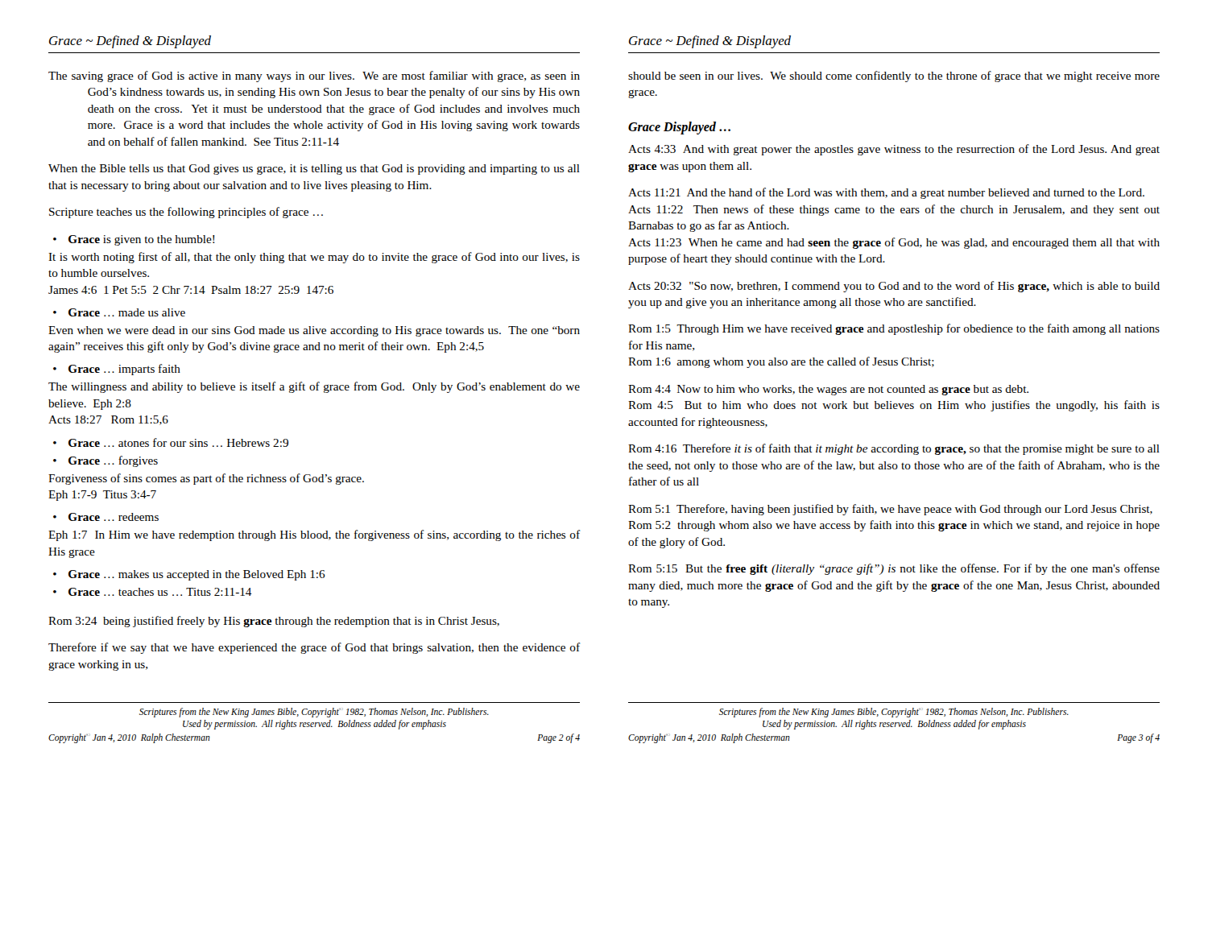Grace ~ Defined & Displayed
The saving grace of God is active in many ways in our lives. We are most familiar with grace, as seen in God’s kindness towards us, in sending His own Son Jesus to bear the penalty of our sins by His own death on the cross. Yet it must be understood that the grace of God includes and involves much more. Grace is a word that includes the whole activity of God in His loving saving work towards and on behalf of fallen mankind. See Titus 2:11-14
When the Bible tells us that God gives us grace, it is telling us that God is providing and imparting to us all that is necessary to bring about our salvation and to live lives pleasing to Him.
Scripture teaches us the following principles of grace …
Grace is given to the humble!
It is worth noting first of all, that the only thing that we may do to invite the grace of God into our lives, is to humble ourselves.
James 4:6 1 Pet 5:5 2 Chr 7:14 Psalm 18:27 25:9 147:6
Grace … made us alive
Even when we were dead in our sins God made us alive according to His grace towards us. The one “born again” receives this gift only by God’s divine grace and no merit of their own. Eph 2:4,5
Grace … imparts faith
The willingness and ability to believe is itself a gift of grace from God. Only by God’s enablement do we believe. Eph 2:8
Acts 18:27 Rom 11:5,6
Grace … atones for our sins … Hebrews 2:9
Grace … forgives
Forgiveness of sins comes as part of the richness of God’s grace.
Eph 1:7-9 Titus 3:4-7
Grace … redeems
Eph 1:7 In Him we have redemption through His blood, the forgiveness of sins, according to the riches of His grace
Grace … makes us accepted in the Beloved Eph 1:6
Grace … teaches us … Titus 2:11-14
Rom 3:24 being justified freely by His grace through the redemption that is in Christ Jesus,
Therefore if we say that we have experienced the grace of God that brings salvation, then the evidence of grace working in us,
Scriptures from the New King James Bible, Copyright© 1982, Thomas Nelson, Inc. Publishers.
Used by permission. All rights reserved. Boldness added for emphasis
Copyright© Jan 4, 2010 Ralph Chesterman Page 2 of 4
Grace ~ Defined & Displayed
should be seen in our lives. We should come confidently to the throne of grace that we might receive more grace.
Grace Displayed …
Acts 4:33 And with great power the apostles gave witness to the resurrection of the Lord Jesus. And great grace was upon them all.
Acts 11:21 And the hand of the Lord was with them, and a great number believed and turned to the Lord. Acts 11:22 Then news of these things came to the ears of the church in Jerusalem, and they sent out Barnabas to go as far as Antioch. Acts 11:23 When he came and had seen the grace of God, he was glad, and encouraged them all that with purpose of heart they should continue with the Lord.
Acts 20:32 "So now, brethren, I commend you to God and to the word of His grace, which is able to build you up and give you an inheritance among all those who are sanctified.
Rom 1:5 Through Him we have received grace and apostleship for obedience to the faith among all nations for His name, Rom 1:6 among whom you also are the called of Jesus Christ;
Rom 4:4 Now to him who works, the wages are not counted as grace but as debt. Rom 4:5 But to him who does not work but believes on Him who justifies the ungodly, his faith is accounted for righteousness,
Rom 4:16 Therefore it is of faith that it might be according to grace, so that the promise might be sure to all the seed, not only to those who are of the law, but also to those who are of the faith of Abraham, who is the father of us all
Rom 5:1 Therefore, having been justified by faith, we have peace with God through our Lord Jesus Christ, Rom 5:2 through whom also we have access by faith into this grace in which we stand, and rejoice in hope of the glory of God.
Rom 5:15 But the free gift (literally “grace gift”) is not like the offense. For if by the one man's offense many died, much more the grace of God and the gift by the grace of the one Man, Jesus Christ, abounded to many.
Scriptures from the New King James Bible, Copyright© 1982, Thomas Nelson, Inc. Publishers.
Used by permission. All rights reserved. Boldness added for emphasis
Copyright© Jan 4, 2010 Ralph Chesterman Page 3 of 4